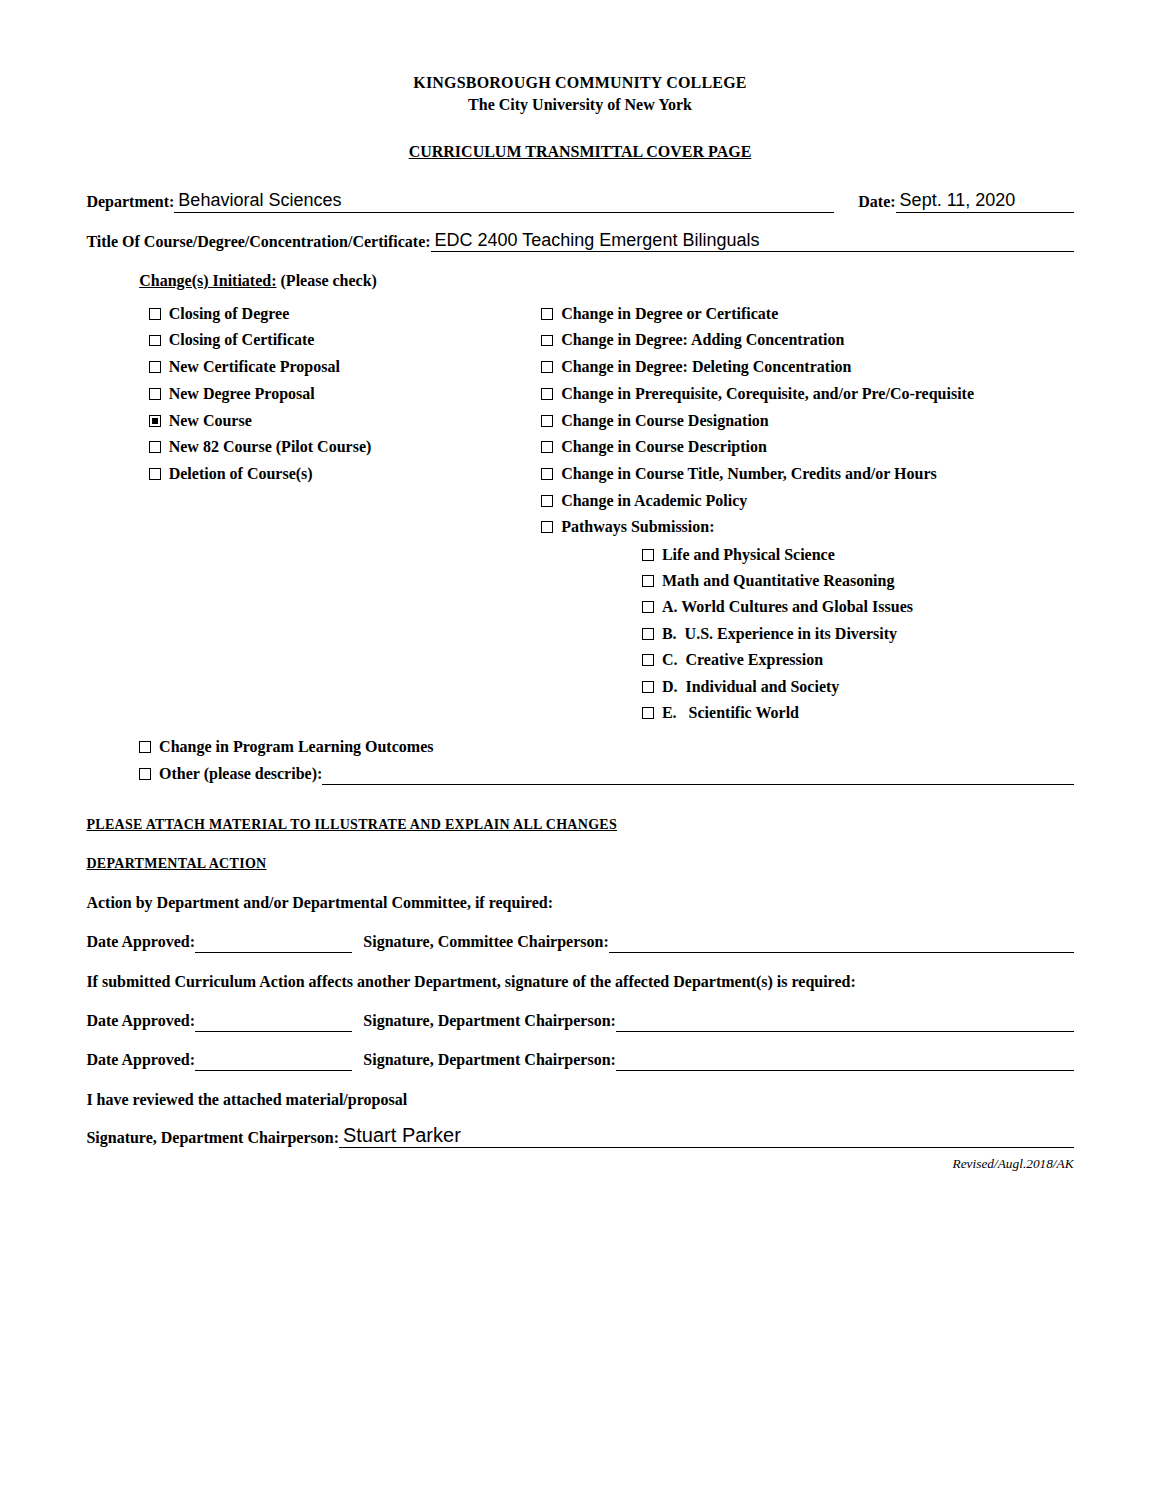KINGSBOROUGH COMMUNITY COLLEGE
The City University of New York
CURRICULUM TRANSMITTAL COVER PAGE
Department: Behavioral Sciences Date: Sept. 11, 2020
Title Of Course/Degree/Concentration/Certificate: EDC 2400 Teaching Emergent Bilinguals
Change(s) Initiated: (Please check)
| Closing of Degree Closing of Certificate New Certificate Proposal New Degree Proposal New Course New 82 Course (Pilot Course) Deletion of Course(s) | Change in Degree or Certificate Change in Degree: Adding Concentration Change in Degree: Deleting Concentration Change in Prerequisite, Corequisite, and/or Pre/Co-requisite Change in Course Designation Change in Course Description Change in Course Title, Number, Credits and/or Hours Change in Academic Policy Pathways Submission: Life and Physical Science Math and Quantitative Reasoning A. World Cultures and Global Issues B. U.S. Experience in its Diversity C. Creative Expression D. Individual and Society E. Scientific World |
Change in Program Learning Outcomes
Other (please describe):
Please attach material to illustrate and explain all changes
Departmental Action
Action by Department and/or Departmental Committee, if required:
Date Approved: Signature, Committee Chairperson:
If submitted Curriculum Action affects another Department, signature of the affected Department(s) is required:
Date Approved: Signature, Department Chairperson:
Date Approved: Signature, Department Chairperson:
I have reviewed the attached material/proposal
Signature, Department Chairperson: Stuart Parker
Revised/Augl.2018/AK